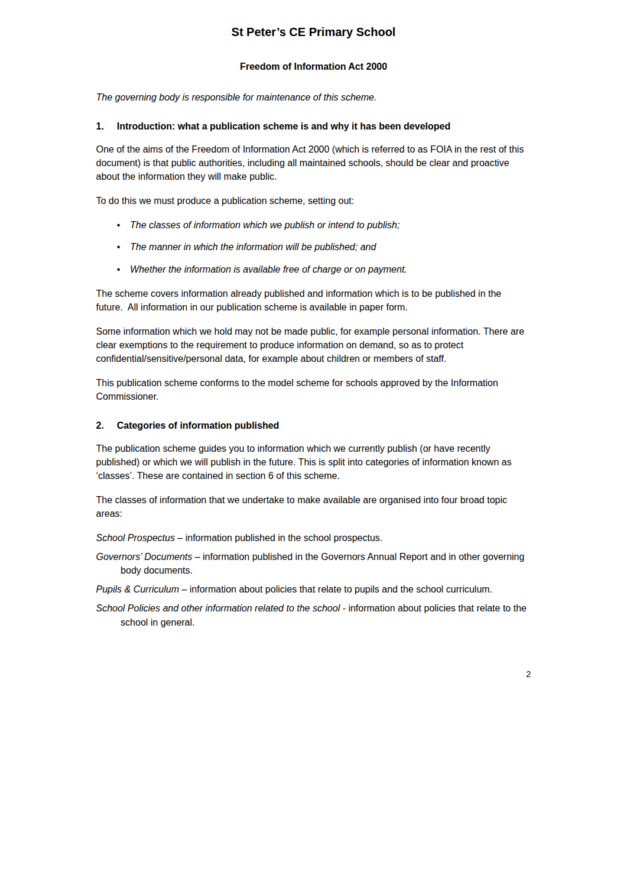St Peter’s CE Primary School
Freedom of Information Act 2000
The governing body is responsible for maintenance of this scheme.
1. Introduction: what a publication scheme is and why it has been developed
One of the aims of the Freedom of Information Act 2000 (which is referred to as FOIA in the rest of this document) is that public authorities, including all maintained schools, should be clear and proactive about the information they will make public.
To do this we must produce a publication scheme, setting out:
The classes of information which we publish or intend to publish;
The manner in which the information will be published; and
Whether the information is available free of charge or on payment.
The scheme covers information already published and information which is to be published in the future. All information in our publication scheme is available in paper form.
Some information which we hold may not be made public, for example personal information. There are clear exemptions to the requirement to produce information on demand, so as to protect confidential/sensitive/personal data, for example about children or members of staff.
This publication scheme conforms to the model scheme for schools approved by the Information Commissioner.
2. Categories of information published
The publication scheme guides you to information which we currently publish (or have recently published) or which we will publish in the future. This is split into categories of information known as ‘classes’. These are contained in section 6 of this scheme.
The classes of information that we undertake to make available are organised into four broad topic areas:
School Prospectus
– information published in the school prospectus.
Governors’ Documents
– information published in the Governors Annual Report and in other governing body documents.
Pupils & Curriculum
– information about policies that relate to pupils and the school curriculum.
School Policies and other information related to the school
- information about policies that relate to the school in general.
2